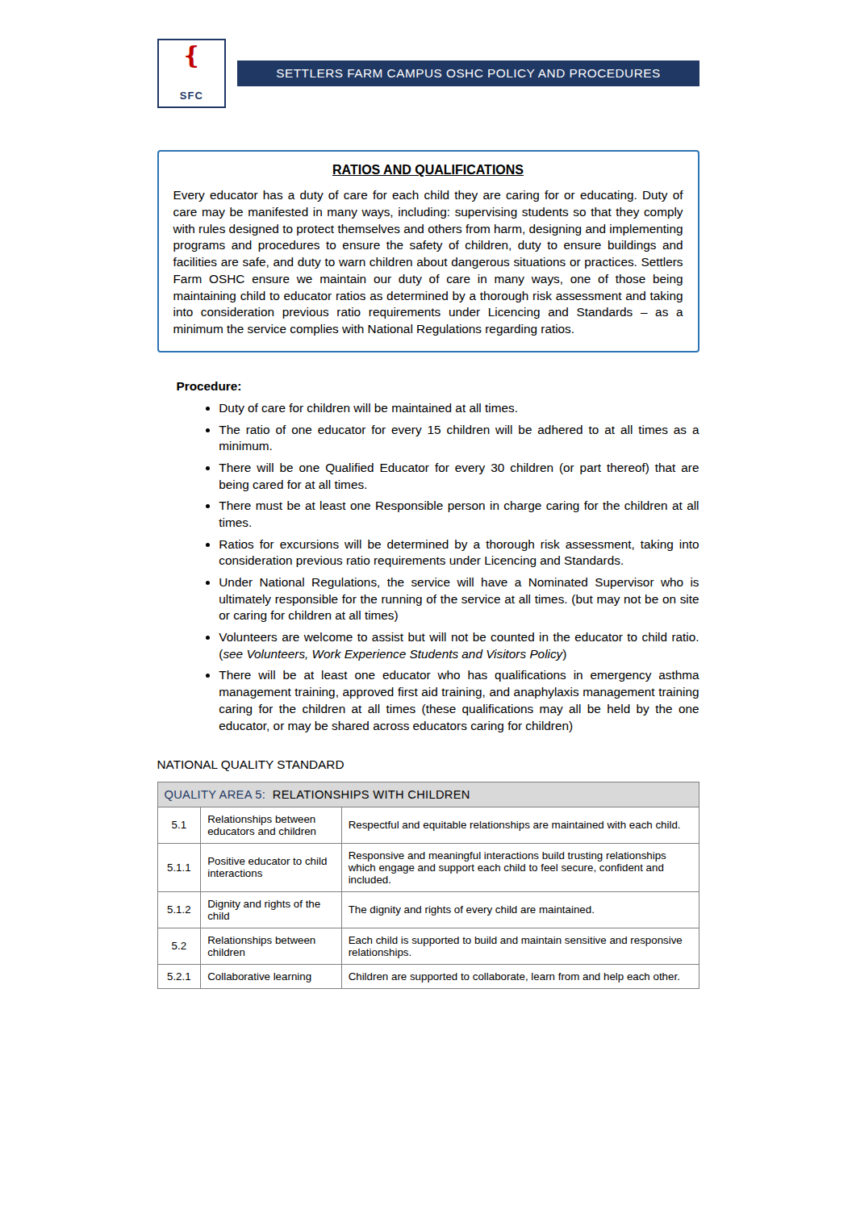❴ SFC
SETTLERS FARM CAMPUS OSHC POLICY AND PROCEDURES
RATIOS AND QUALIFICATIONS
Every educator has a duty of care for each child they are caring for or educating. Duty of care may be manifested in many ways, including: supervising students so that they comply with rules designed to protect themselves and others from harm, designing and implementing programs and procedures to ensure the safety of children, duty to ensure buildings and facilities are safe, and duty to warn children about dangerous situations or practices. Settlers Farm OSHC ensure we maintain our duty of care in many ways, one of those being maintaining child to educator ratios as determined by a thorough risk assessment and taking into consideration previous ratio requirements under Licencing and Standards – as a minimum the service complies with National Regulations regarding ratios.
Procedure:
Duty of care for children will be maintained at all times.
The ratio of one educator for every 15 children will be adhered to at all times as a minimum.
There will be one Qualified Educator for every 30 children (or part thereof) that are being cared for at all times.
There must be at least one Responsible person in charge caring for the children at all times.
Ratios for excursions will be determined by a thorough risk assessment, taking into consideration previous ratio requirements under Licencing and Standards.
Under National Regulations, the service will have a Nominated Supervisor who is ultimately responsible for the running of the service at all times. (but may not be on site or caring for children at all times)
Volunteers are welcome to assist but will not be counted in the educator to child ratio. (see Volunteers, Work Experience Students and Visitors Policy)
There will be at least one educator who has qualifications in emergency asthma management training, approved first aid training, and anaphylaxis management training caring for the children at all times (these qualifications may all be held by the one educator, or may be shared across educators caring for children)
NATIONAL QUALITY STANDARD
| QUALITY AREA 5: RELATIONSHIPS WITH CHILDREN |
| --- |
| 5.1 | Relationships between educators and children | Respectful and equitable relationships are maintained with each child. |
| 5.1.1 | Positive educator to child interactions | Responsive and meaningful interactions build trusting relationships which engage and support each child to feel secure, confident and included. |
| 5.1.2 | Dignity and rights of the child | The dignity and rights of every child are maintained. |
| 5.2 | Relationships between children | Each child is supported to build and maintain sensitive and responsive relationships. |
| 5.2.1 | Collaborative learning | Children are supported to collaborate, learn from and help each other. |